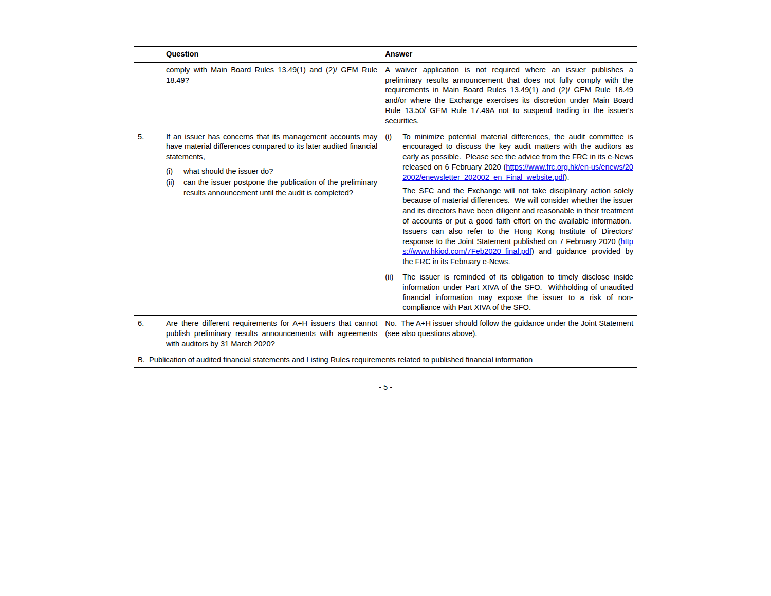| | Question | Answer |
| --- | --- | --- |
| | comply with Main Board Rules 13.49(1) and (2)/ GEM Rule 18.49? | A waiver application is not required where an issuer publishes a preliminary results announcement that does not fully comply with the requirements in Main Board Rules 13.49(1) and (2)/ GEM Rule 18.49 and/or where the Exchange exercises its discretion under Main Board Rule 13.50/ GEM Rule 17.49A not to suspend trading in the issuer's securities. |
| 5. | If an issuer has concerns that its management accounts may have material differences compared to its later audited financial statements, (i) what should the issuer do? (ii) can the issuer postpone the publication of the preliminary results announcement until the audit is completed? | (i) To minimize potential material differences, the audit committee is encouraged to discuss the key audit matters with the auditors as early as possible. Please see the advice from the FRC in its e-News released on 6 February 2020 ( https://www.frc.org.hk/en-us/enews/202002/enewsletter_202002_en_Final_website.pdf ). The SFC and the Exchange will not take disciplinary action solely because of material differences. We will consider whether the issuer and its directors have been diligent and reasonable in their treatment of accounts or put a good faith effort on the available information. Issuers can also refer to the Hong Kong Institute of Directors' response to the Joint Statement published on 7 February 2020 ( https://www.hkiod.com/7Feb2020_final.pdf ) and guidance provided by the FRC in its February e-News. (ii) The issuer is reminded of its obligation to timely disclose inside information under Part XIVA of the SFO. Withholding of unaudited financial information may expose the issuer to a risk of non-compliance with Part XIVA of the SFO. |
| 6. | Are there different requirements for A+H issuers that cannot publish preliminary results announcements with agreements with auditors by 31 March 2020? | No. The A+H issuer should follow the guidance under the Joint Statement (see also questions above). |
| B. Publication of audited financial statements and Listing Rules requirements related to published financial information |
- 5 -